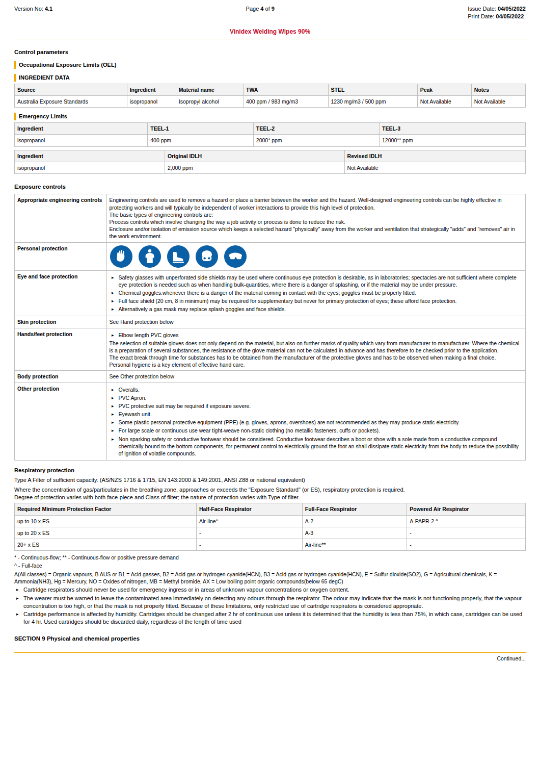Version No: 4.1
Page 4 of 9
Issue Date: 04/05/2022
Print Date: 04/05/2022
Vinidex Welding Wipes 90%
Control parameters
Occupational Exposure Limits (OEL)
INGREDIENT DATA
| Source | Ingredient | Material name | TWA | STEL | Peak | Notes |
| --- | --- | --- | --- | --- | --- | --- |
| Australia Exposure Standards | isopropanol | Isopropyl alcohol | 400 ppm / 983 mg/m3 | 1230 mg/m3 / 500 ppm | Not Available | Not Available |
Emergency Limits
| Ingredient | TEEL-1 | TEEL-2 | TEEL-3 |
| --- | --- | --- | --- |
| isopropanol | 400 ppm | 2000* ppm | 12000** ppm |
| Ingredient | Original IDLH | Revised IDLH |
| --- | --- | --- |
| isopropanol | 2,000 ppm | Not Available |
Exposure controls
| Appropriate engineering controls | Engineering controls are used to remove a hazard or place a barrier between the worker and the hazard. Well-designed engineering controls can be highly effective in protecting workers and will typically be independent of worker interactions to provide this high level of protection. The basic types of engineering controls are: Process controls which involve changing the way a job activity or process is done to reduce the risk. Enclosure and/or isolation of emission source which keeps a selected hazard "physically" away from the worker and ventilation that strategically "adds" and "removes" air in the work environment. |
| Personal protection | |
| Eye and face protection | Safety glasses with unperforated side shields may be used where continuous eye protection is desirable, as in laboratories; spectacles are not sufficient where complete eye protection is needed such as when handling bulk-quantities, where there is a danger of splashing, or if the material may be under pressure. Chemical goggles.whenever there is a danger of the material coming in contact with the eyes; goggles must be properly fitted. Full face shield (20 cm, 8 in minimum) may be required for supplementary but never for primary protection of eyes; these afford face protection. Alternatively a gas mask may replace splash goggles and face shields. |
| Skin protection | See Hand protection below |
| Hands/feet protection | Elbow length PVC gloves The selection of suitable gloves does not only depend on the material, but also on further marks of quality which vary from manufacturer to manufacturer. Where the chemical is a preparation of several substances, the resistance of the glove material can not be calculated in advance and has therefore to be checked prior to the application. The exact break through time for substances has to be obtained from the manufacturer of the protective gloves and has to be observed when making a final choice. Personal hygiene is a key element of effective hand care. |
| Body protection | See Other protection below |
| Other protection | Overalls. PVC Apron. PVC protective suit may be required if exposure severe. Eyewash unit. Some plastic personal protective equipment (PPE) (e.g. gloves, aprons, overshoes) are not recommended as they may produce static electricity. For large scale or continuous use wear tight-weave non-static clothing (no metallic fasteners, cuffs or pockets). Non sparking safety or conductive footwear should be considered. Conductive footwear describes a boot or shoe with a sole made from a conductive compound chemically bound to the bottom components, for permanent control to electrically ground the foot an shall dissipate static electricity from the body to reduce the possibility of ignition of volatile compounds. |
Respiratory protection
Type A Filter of sufficient capacity. (AS/NZS 1716 & 1715, EN 143:2000 & 149:2001, ANSI Z88 or national equivalent)
Where the concentration of gas/particulates in the breathing zone, approaches or exceeds the "Exposure Standard" (or ES), respiratory protection is required.
Degree of protection varies with both face-piece and Class of filter; the nature of protection varies with Type of filter.
| Required Minimum Protection Factor | Half-Face Respirator | Full-Face Respirator | Powered Air Respirator |
| --- | --- | --- | --- |
| up to 10 x ES | Air-line* | A-2 | A-PAPR-2 ^ |
| up to 20 x ES | - | A-3 | - |
| 20+ x ES | - | Air-line** | - |
* - Continuous-flow; ** - Continuous-flow or positive pressure demand
^ - Full-face
A(All classes) = Organic vapours, B AUS or B1 = Acid gasses, B2 = Acid gas or hydrogen cyanide(HCN), B3 = Acid gas or hydrogen cyanide(HCN), E = Sulfur dioxide(SO2), G = Agricultural chemicals, K = Ammonia(NH3), Hg = Mercury, NO = Oxides of nitrogen, MB = Methyl bromide, AX = Low boiling point organic compounds(below 65 degC)
Cartridge respirators should never be used for emergency ingress or in areas of unknown vapour concentrations or oxygen content.
The wearer must be warned to leave the contaminated area immediately on detecting any odours through the respirator. The odour may indicate that the mask is not functioning properly, that the vapour concentration is too high, or that the mask is not properly fitted. Because of these limitations, only restricted use of cartridge respirators is considered appropriate.
Cartridge performance is affected by humidity. Cartridges should be changed after 2 hr of continuous use unless it is determined that the humidity is less than 75%, in which case, cartridges can be used for 4 hr. Used cartridges should be discarded daily, regardless of the length of time used
SECTION 9 Physical and chemical properties
Continued...